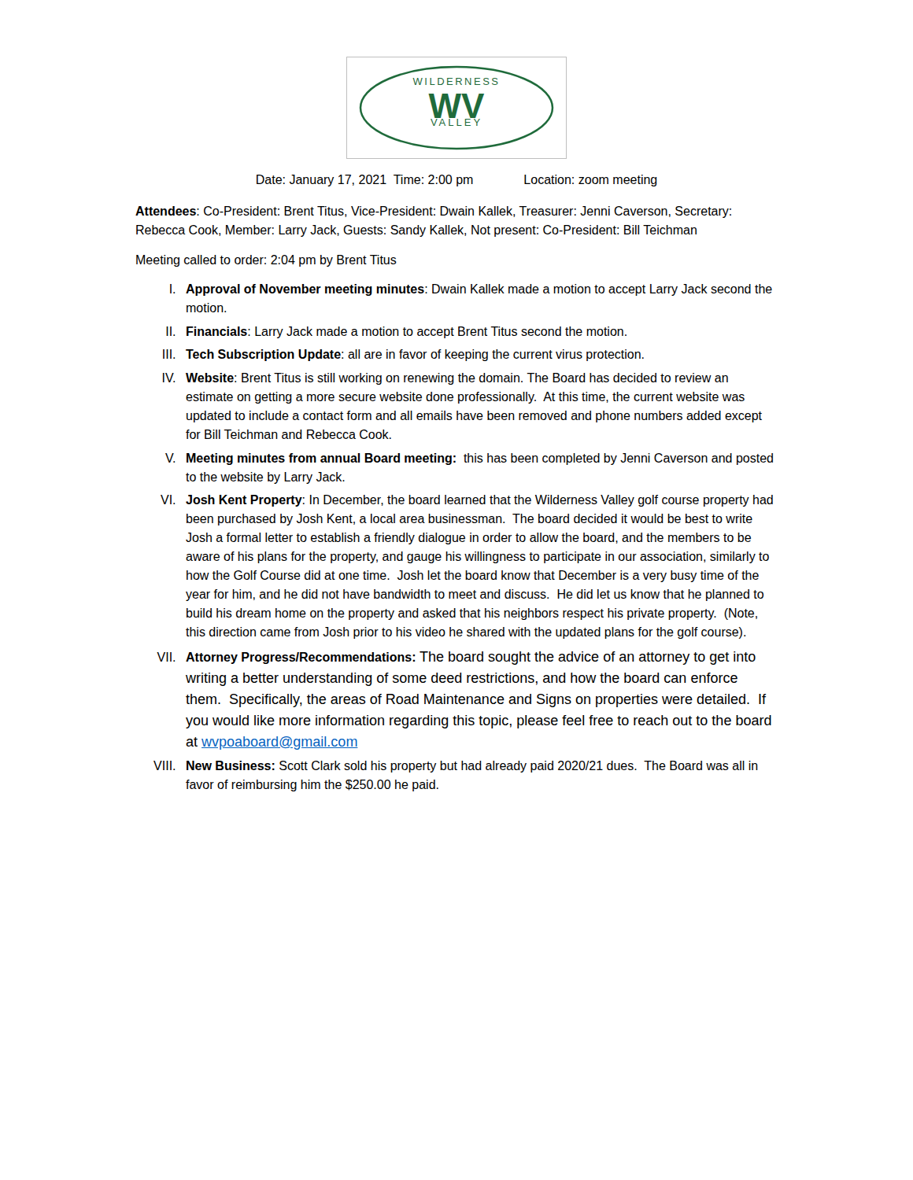WILDERNESS VALLEY WV
Date: January 17, 2021 Time: 2:00 pm Location: zoom meeting
Attendees: Co-President: Brent Titus, Vice-President: Dwain Kallek, Treasurer: Jenni Caverson, Secretary: Rebecca Cook, Member: Larry Jack, Guests: Sandy Kallek, Not present: Co-President: Bill Teichman
Meeting called to order: 2:04 pm by Brent Titus
Approval of November meeting minutes: Dwain Kallek made a motion to accept Larry Jack second the motion.
Financials: Larry Jack made a motion to accept Brent Titus second the motion.
Tech Subscription Update: all are in favor of keeping the current virus protection.
Website: Brent Titus is still working on renewing the domain. The Board has decided to review an estimate on getting a more secure website done professionally. At this time, the current website was updated to include a contact form and all emails have been removed and phone numbers added except for Bill Teichman and Rebecca Cook.
Meeting minutes from annual Board meeting: this has been completed by Jenni Caverson and posted to the website by Larry Jack.
Josh Kent Property: In December, the board learned that the Wilderness Valley golf course property had been purchased by Josh Kent, a local area businessman. The board decided it would be best to write Josh a formal letter to establish a friendly dialogue in order to allow the board, and the members to be aware of his plans for the property, and gauge his willingness to participate in our association, similarly to how the Golf Course did at one time. Josh let the board know that December is a very busy time of the year for him, and he did not have bandwidth to meet and discuss. He did let us know that he planned to build his dream home on the property and asked that his neighbors respect his private property. (Note, this direction came from Josh prior to his video he shared with the updated plans for the golf course).
Attorney Progress/Recommendations: The board sought the advice of an attorney to get into writing a better understanding of some deed restrictions, and how the board can enforce them. Specifically, the areas of Road Maintenance and Signs on properties were detailed. If you would like more information regarding this topic, please feel free to reach out to the board at wvpoaboard@gmail.com
New Business: Scott Clark sold his property but had already paid 2020/21 dues. The Board was all in favor of reimbursing him the $250.00 he paid.